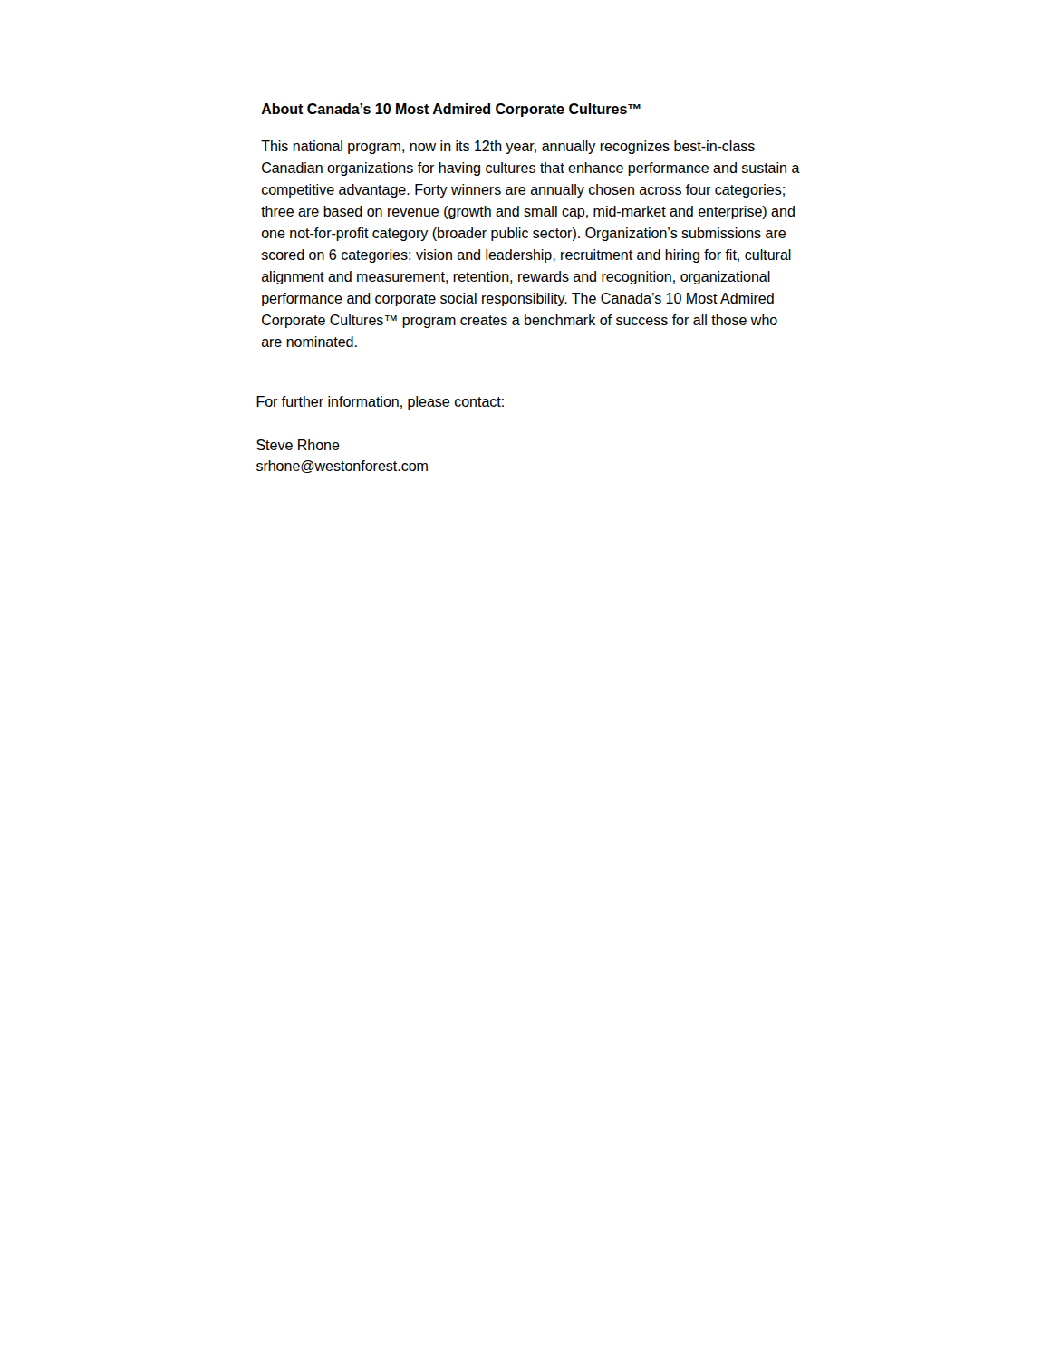About Canada’s 10 Most Admired Corporate Cultures™
This national program, now in its 12th year, annually recognizes best-in-class Canadian organizations for having cultures that enhance performance and sustain a competitive advantage. Forty winners are annually chosen across four categories; three are based on revenue (growth and small cap, mid-market and enterprise) and one not-for-profit category (broader public sector). Organization’s submissions are scored on 6 categories: vision and leadership, recruitment and hiring for fit, cultural alignment and measurement, retention, rewards and recognition, organizational performance and corporate social responsibility. The Canada’s 10 Most Admired Corporate Cultures™ program creates a benchmark of success for all those who are nominated.
For further information, please contact:
Steve Rhone
srhone@westonforest.com